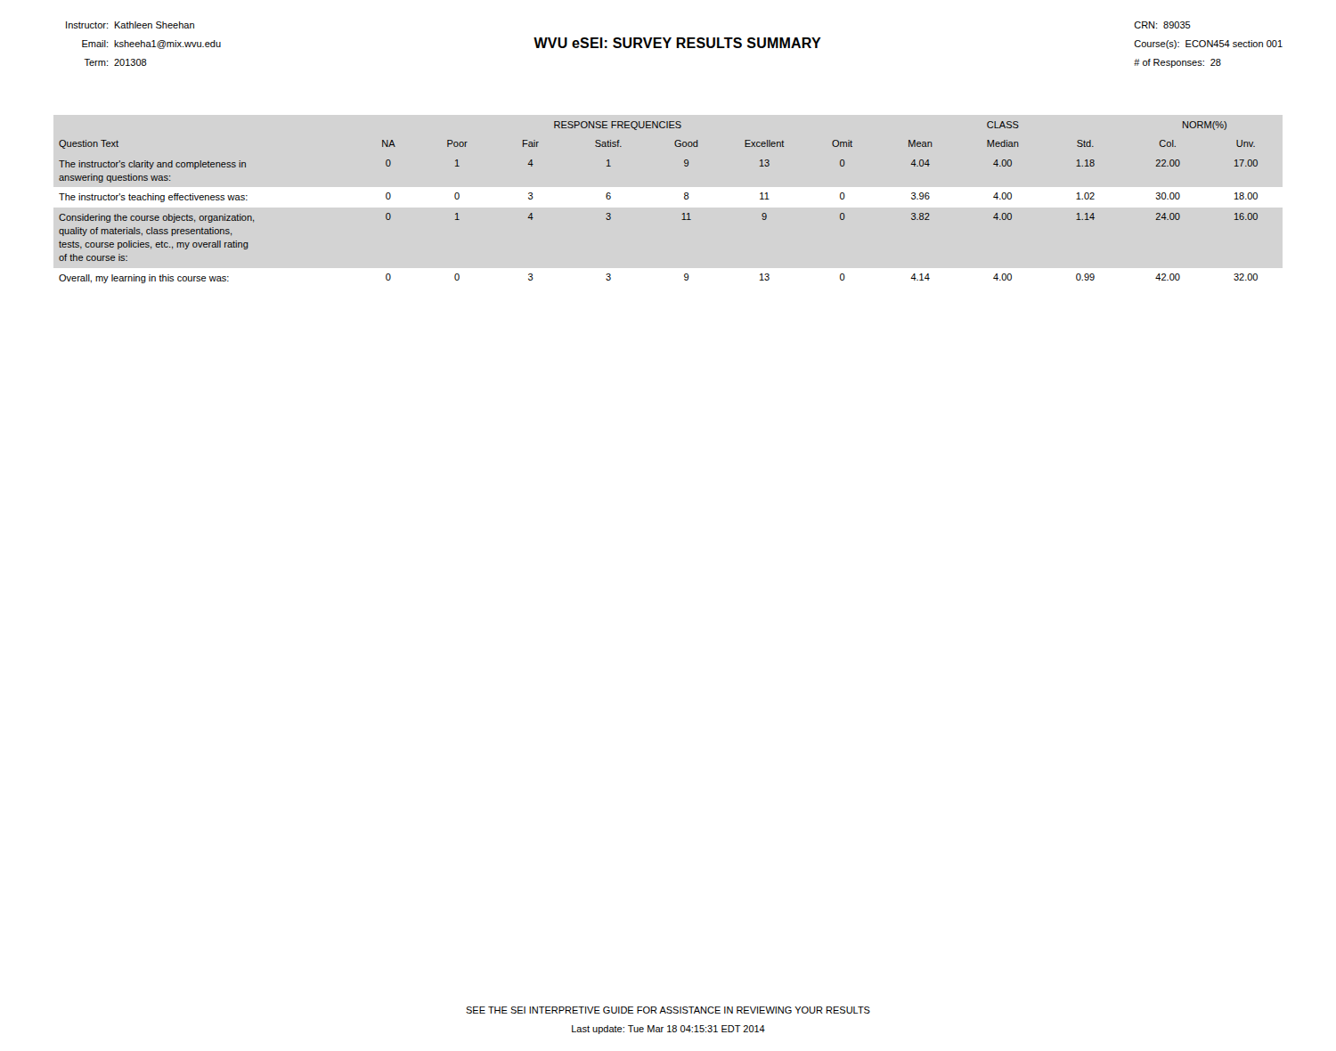Instructor: Kathleen Sheehan
Email: ksheeha1@mix.wvu.edu
Term: 201308
WVU eSEI: SURVEY RESULTS SUMMARY
CRN: 89035
Course(s): ECON454 section 001
# of Responses: 28
| | RESPONSE FREQUENCIES | CLASS | NORM(%) |
| --- | --- | --- | --- |
| Question Text | NA | Poor | Fair | Satisf. | Good | Excellent | Omit | Mean | Median | Std. | Col. | Unv. |
| The instructor's clarity and completeness in answering questions was: | 0 | 1 | 4 | 1 | 9 | 13 | 0 | 4.04 | 4.00 | 1.18 | 22.00 | 17.00 |
| The instructor's teaching effectiveness was: | 0 | 0 | 3 | 6 | 8 | 11 | 0 | 3.96 | 4.00 | 1.02 | 30.00 | 18.00 |
| Considering the course objects, organization, quality of materials, class presentations, tests, course policies, etc., my overall rating of the course is: | 0 | 1 | 4 | 3 | 11 | 9 | 0 | 3.82 | 4.00 | 1.14 | 24.00 | 16.00 |
| Overall, my learning in this course was: | 0 | 0 | 3 | 3 | 9 | 13 | 0 | 4.14 | 4.00 | 0.99 | 42.00 | 32.00 |
SEE THE SEI INTERPRETIVE GUIDE FOR ASSISTANCE IN REVIEWING YOUR RESULTS
Last update: Tue Mar 18 04:15:31 EDT 2014